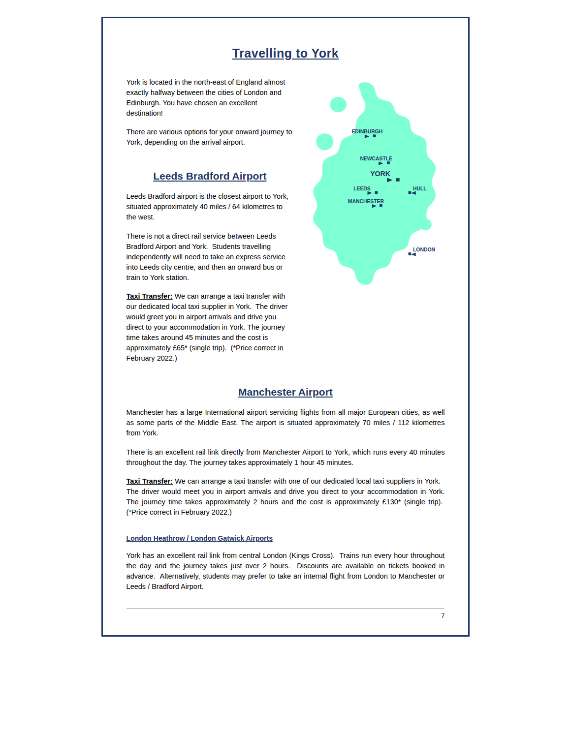Travelling to York
Map of Great Britain with York, Edinburgh, Newcastle, Leeds, Hull, Manchester and London marked EDINBURGH NEWCASTLE YORK LEEDS HULL MANCHESTER LONDON
York is located in the north-east of England almost exactly halfway between the cities of London and Edinburgh. You have chosen an excellent destination!
There are various options for your onward journey to York, depending on the arrival airport.
Leeds Bradford Airport
Leeds Bradford airport is the closest airport to York, situated approximately 40 miles / 64 kilometres to the west.
There is not a direct rail service between Leeds Bradford Airport and York. Students travelling independently will need to take an express service into Leeds city centre, and then an onward bus or train to York station.
Taxi Transfer: We can arrange a taxi transfer with our dedicated local taxi supplier in York. The driver would greet you in airport arrivals and drive you direct to your accommodation in York. The journey time takes around 45 minutes and the cost is approximately £65* (single trip). (*Price correct in February 2022.)
Manchester Airport
Manchester has a large International airport servicing flights from all major European cities, as well as some parts of the Middle East. The airport is situated approximately 70 miles / 112 kilometres from York.
There is an excellent rail link directly from Manchester Airport to York, which runs every 40 minutes throughout the day. The journey takes approximately 1 hour 45 minutes.
Taxi Transfer: We can arrange a taxi transfer with one of our dedicated local taxi suppliers in York. The driver would meet you in airport arrivals and drive you direct to your accommodation in York. The journey time takes approximately 2 hours and the cost is approximately £130* (single trip). (*Price correct in February 2022.)
London Heathrow / London Gatwick Airports
York has an excellent rail link from central London (Kings Cross). Trains run every hour throughout the day and the journey takes just over 2 hours. Discounts are available on tickets booked in advance. Alternatively, students may prefer to take an internal flight from London to Manchester or Leeds / Bradford Airport.
7